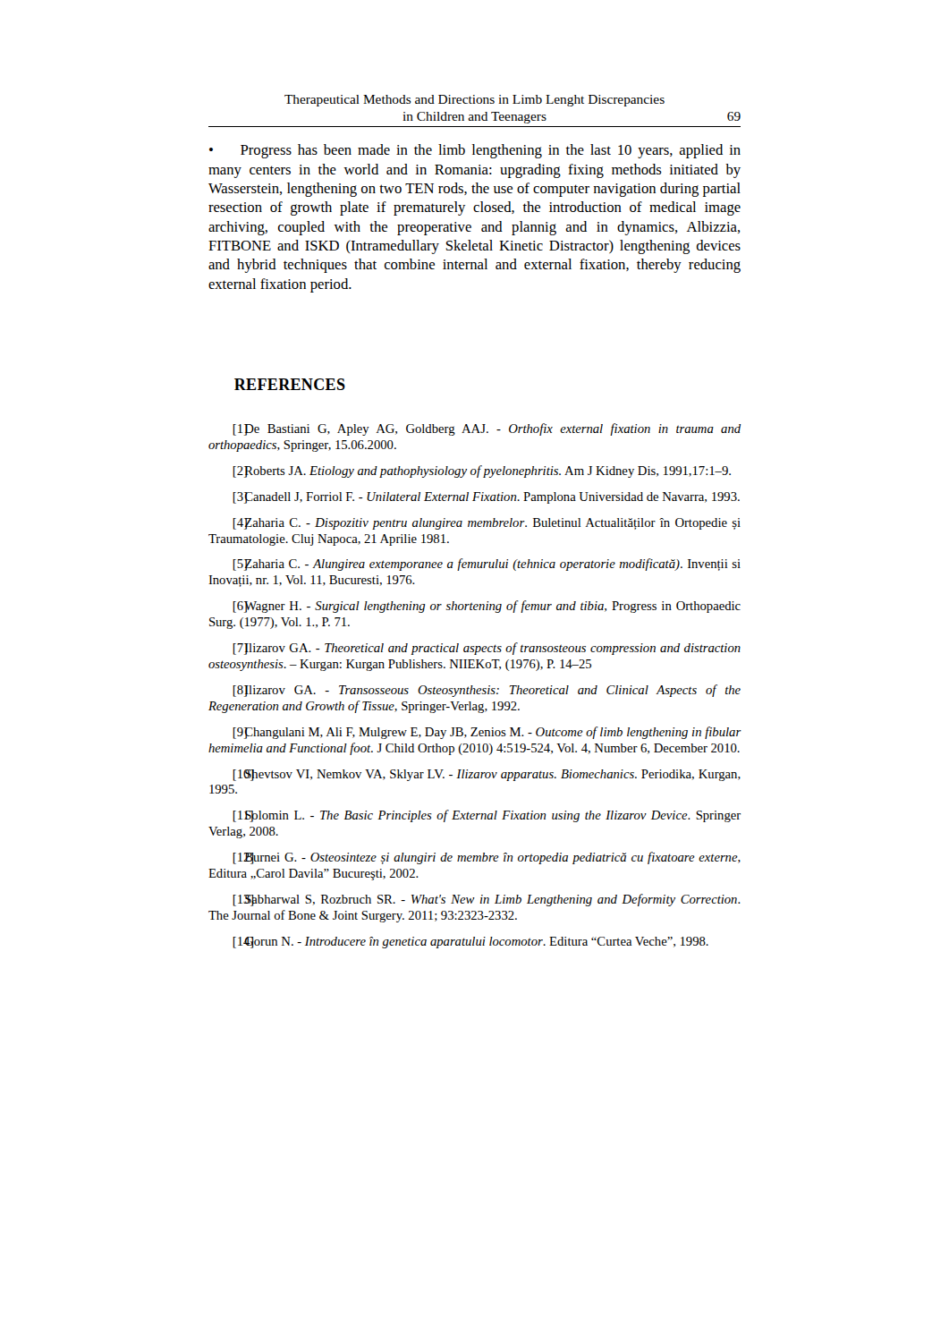Therapeutical Methods and Directions in Limb Lenght Discrepancies in Children and Teenagers 69
• Progress has been made in the limb lengthening in the last 10 years, applied in many centers in the world and in Romania: upgrading fixing methods initiated by Wasserstein, lengthening on two TEN rods, the use of computer navigation during partial resection of growth plate if prematurely closed, the introduction of medical image archiving, coupled with the preoperative and plannig and in dynamics, Albizzia, FITBONE and ISKD (Intramedullary Skeletal Kinetic Distractor) lengthening devices and hybrid techniques that combine internal and external fixation, thereby reducing external fixation period.
REFERENCES
[1] De Bastiani G, Apley AG, Goldberg AAJ. - Orthofix external fixation in trauma and orthopaedics, Springer, 15.06.2000.
[2] Roberts JA. Etiology and pathophysiology of pyelonephritis. Am J Kidney Dis, 1991,17:1–9.
[3] Canadell J, Forriol F. - Unilateral External Fixation. Pamplona Universidad de Navarra, 1993.
[4] Zaharia C. - Dispozitiv pentru alungirea membrelor. Buletinul Actualităților în Ortopedie și Traumatologie. Cluj Napoca, 21 Aprilie 1981.
[5] Zaharia C. - Alungirea extemporanee a femurului (tehnica operatorie modificată). Invenții si Inovații, nr. 1, Vol. 11, Bucuresti, 1976.
[6] Wagner H. - Surgical lengthening or shortening of femur and tibia, Progress in Orthopaedic Surg. (1977), Vol. 1., P. 71.
[7] Ilizarov GA. - Theoretical and practical aspects of transosteous compression and distraction osteosynthesis. – Kurgan: Kurgan Publishers. NIIEKoT, (1976), P. 14–25
[8] Ilizarov GA. - Transosseous Osteosynthesis: Theoretical and Clinical Aspects of the Regeneration and Growth of Tissue, Springer-Verlag, 1992.
[9] Changulani M, Ali F, Mulgrew E, Day JB, Zenios M. - Outcome of limb lengthening in fibular hemimelia and Functional foot. J Child Orthop (2010) 4:519-524, Vol. 4, Number 6, December 2010.
[10] Shevtsov VI, Nemkov VA, Sklyar LV. - Ilizarov apparatus. Biomechanics. Periodika, Kurgan, 1995.
[11] Solomin L. - The Basic Principles of External Fixation using the Ilizarov Device. Springer Verlag, 2008.
[12] Burnei G. - Osteosinteze și alungiri de membre în ortopedia pediatrică cu fixatoare externe, Editura „Carol Davila” Bucureşti, 2002.
[13] Sabharwal S, Rozbruch SR. - What's New in Limb Lengthening and Deformity Correction. The Journal of Bone & Joint Surgery. 2011; 93:2323-2332.
[14] Gorun N. - Introducere în genetica aparatului locomotor. Editura “Curtea Veche”, 1998.